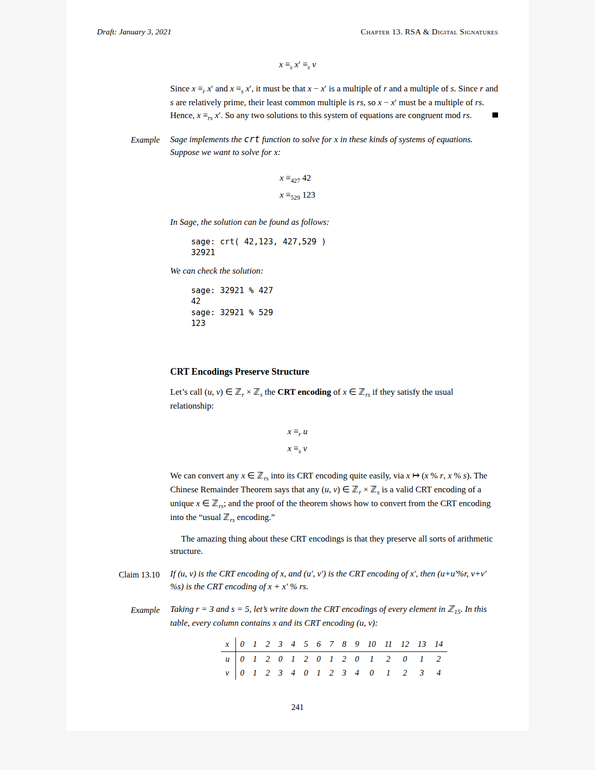Draft: January 3, 2021 Chapter 13. RSA & Digital Signatures
x ≡s x′ ≡s v
Since x ≡r x′ and x ≡s x′, it must be that x − x′ is a multiple of r and a multiple of s. Since r and s are relatively prime, their least common multiple is rs, so x − x′ must be a multiple of rs. Hence, x ≡rs x′. So any two solutions to this system of equations are congruent mod rs.
Example
Sage implements the crt function to solve for x in these kinds of systems of equations. Suppose we want to solve for x:
x ≡427 42
x ≡529 123
In Sage, the solution can be found as follows:
sage: crt( 42,123, 427,529 )
32921
We can check the solution:
sage: 32921 % 427
42
sage: 32921 % 529
123
CRT Encodings Preserve Structure
Let’s call (u, v) ∈ ℤr × ℤs the CRT encoding of x ∈ ℤrs if they satisfy the usual relationship:
x ≡r u
x ≡s v
We can convert any x ∈ ℤrs into its CRT encoding quite easily, via x ↦ (x % r, x % s). The Chinese Remainder Theorem says that any (u, v) ∈ ℤr × ℤs is a valid CRT encoding of a unique x ∈ ℤrs; and the proof of the theorem shows how to convert from the CRT encoding into the “usual ℤrs encoding.”
The amazing thing about these CRT encodings is that they preserve all sorts of arithmetic structure.
Claim 13.10
If (u, v) is the CRT encoding of x, and (u′, v′) is the CRT encoding of x′, then (u+u′%r, v+v′%s) is the CRT encoding of x + x′ % rs.
Example
Taking r = 3 and s = 5, let’s write down the CRT encodings of every element in ℤ15. In this table, every column contains x and its CRT encoding (u, v):
| x | 0 | 1 | 2 | 3 | 4 | 5 | 6 | 7 | 8 | 9 | 10 | 11 | 12 | 13 | 14 |
| u | 0 | 1 | 2 | 0 | 1 | 2 | 0 | 1 | 2 | 0 | 1 | 2 | 0 | 1 | 2 |
| v | 0 | 1 | 2 | 3 | 4 | 0 | 1 | 2 | 3 | 4 | 0 | 1 | 2 | 3 | 4 |
241